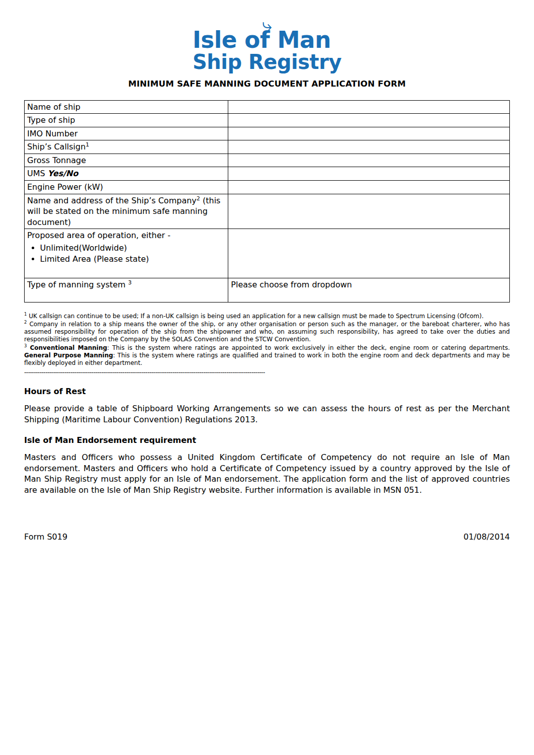⤷ Isle of Man
Ship Registry
MINIMUM SAFE MANNING DOCUMENT APPLICATION FORM
| Name of ship | |
| Type of ship | |
| IMO Number | |
| Ship’s Callsign 1 | |
| Gross Tonnage | |
| UMS Yes/No | |
| Engine Power (kW) | |
| Name and address of the Ship’s Company 2 (this will be stated on the minimum safe manning document) | |
| Proposed area of operation, either - Unlimited(Worldwide) Limited Area (Please state) | |
| Type of manning system 3 | Please choose from dropdown |
1 UK callsign can continue to be used; If a non-UK callsign is being used an application for a new callsign must be made to Spectrum Licensing (Ofcom).
2 Company in relation to a ship means the owner of the ship, or any other organisation or person such as the manager, or the bareboat charterer, who has assumed responsibility for operation of the ship from the shipowner and who, on assuming such responsibility, has agreed to take over the duties and responsibilities imposed on the Company by the SOLAS Convention and the STCW Convention.
3 Conventional Manning: This is the system where ratings are appointed to work exclusively in either the deck, engine room or catering departments. General Purpose Manning: This is the system where ratings are qualified and trained to work in both the engine room and deck departments and may be flexibly deployed in either department.
-----------------------------------------------------------------------------------------------------------------------------
Hours of Rest
Please provide a table of Shipboard Working Arrangements so we can assess the hours of rest as per the Merchant Shipping (Maritime Labour Convention) Regulations 2013.
Isle of Man Endorsement requirement
Masters and Officers who possess a United Kingdom Certificate of Competency do not require an Isle of Man endorsement. Masters and Officers who hold a Certificate of Competency issued by a country approved by the Isle of Man Ship Registry must apply for an Isle of Man endorsement. The application form and the list of approved countries are available on the Isle of Man Ship Registry website. Further information is available in MSN 051.
Form S019 01/08/2014